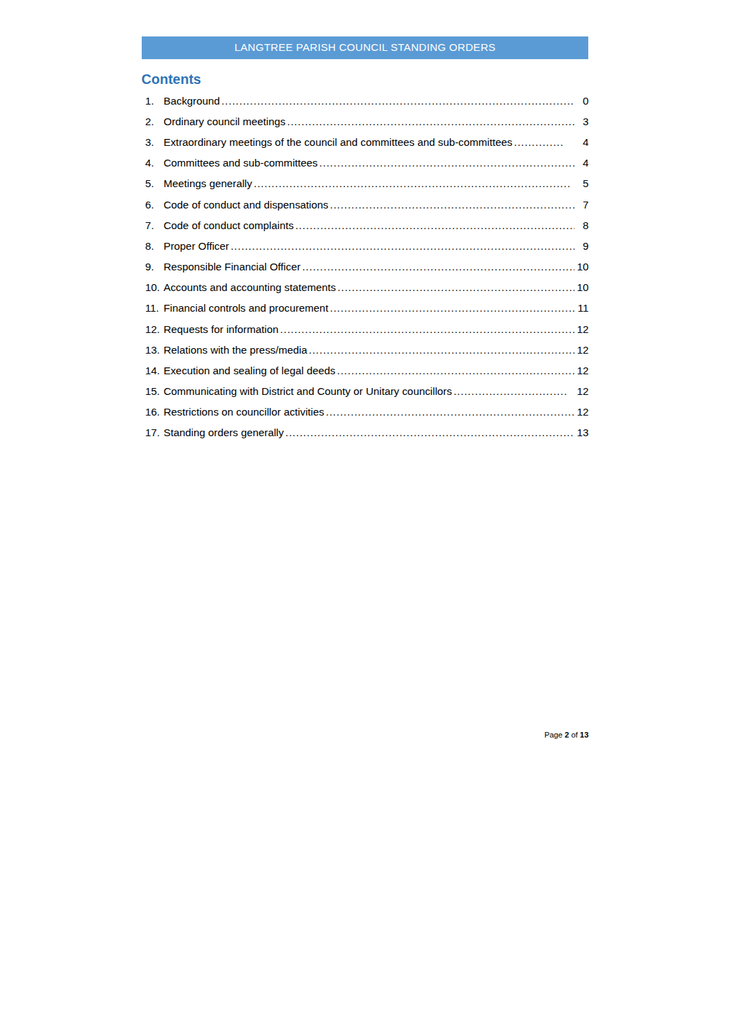LANGTREE PARISH COUNCIL STANDING ORDERS
Contents
1. Background ........................................................................................................... 0
2. Ordinary council meetings ............................................................................................. 3
3. Extraordinary meetings of the council and committees and sub-committees .............. 4
4. Committees and sub-committees ................................................................................. 4
5. Meetings generally ......................................................................................... 5
6. Code of conduct and dispensations ............................................................................. 7
7. Code of conduct complaints ........................................................................................... 8
8. Proper Officer ..................................................................................................... 9
9. Responsible Financial Officer ....................................................................................... 10
10. Accounts and accounting statements ......................................................................... 10
11. Financial controls and procurement .......................................................................... 11
12. Requests for information .............................................................................................. 12
13. Relations with the press/media ................................................................................... 12
14. Execution and sealing of legal deeds .......................................................................... 12
15. Communicating with District and County or Unitary councillors ................................ 12
16. Restrictions on councillor activities ............................................................................ 12
17. Standing orders generally ............................................................................................. 13
Page 2 of 13